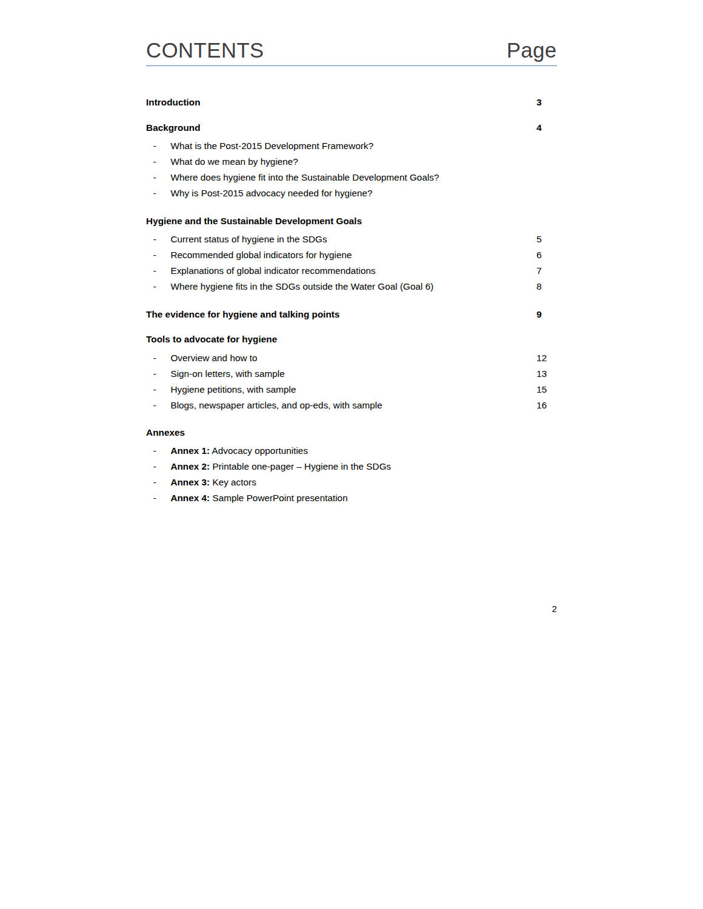CONTENTS Page
Introduction 3
Background 4
-What is the Post-2015 Development Framework?
-What do we mean by hygiene?
-Where does hygiene fit into the Sustainable Development Goals?
-Why is Post-2015 advocacy needed for hygiene?
Hygiene and the Sustainable Development Goals
-Current status of hygiene in the SDGs 5
-Recommended global indicators for hygiene 6
-Explanations of global indicator recommendations 7
-Where hygiene fits in the SDGs outside the Water Goal (Goal 6) 8
The evidence for hygiene and talking points 9
Tools to advocate for hygiene
-Overview and how to 12
-Sign-on letters, with sample 13
-Hygiene petitions, with sample 15
-Blogs, newspaper articles, and op-eds, with sample 16
Annexes
-Annex 1: Advocacy opportunities
-Annex 2: Printable one-pager – Hygiene in the SDGs
-Annex 3: Key actors
-Annex 4: Sample PowerPoint presentation
2